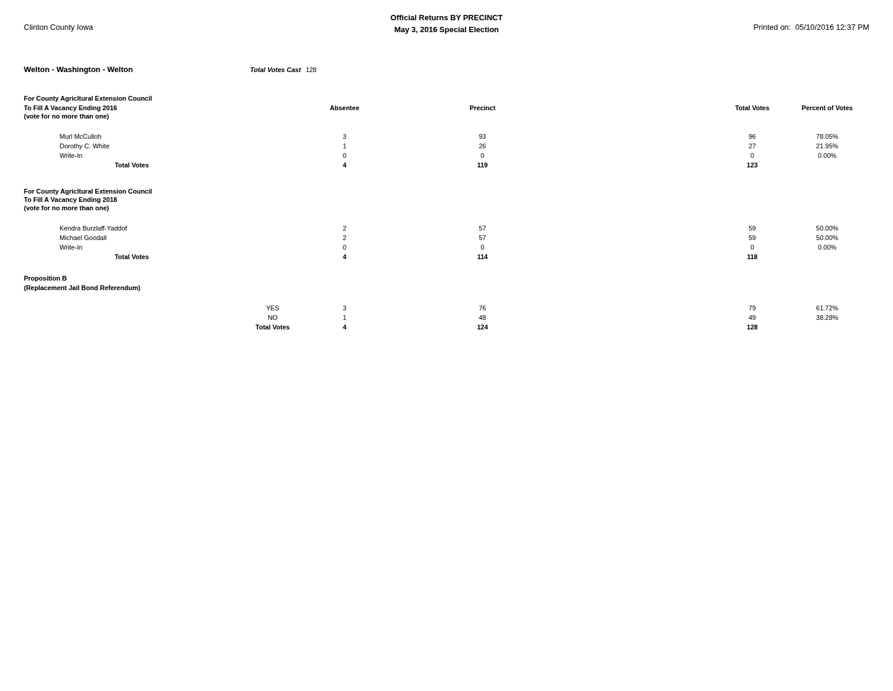Clinton County Iowa
Official Returns BY PRECINCT
May 3, 2016 Special Election
Printed on: 05/10/2016 12:37 PM
Welton - Washington - Welton
Total Votes Cast128
| For County Agricltural Extension Council |
| To Fill A Vacancy Ending 2016 | | Absentee | Precinct | | Total Votes | Percent of Votes |
| (vote for no more than one) |
| Murl McCulloh | | 3 | 93 | | 96 | 78.05% |
| Dorothy C. White | | 1 | 26 | | 27 | 21.95% |
| Write-In | | 0 | 0 | | 0 | 0.00% |
| Total Votes | | 4 | 119 | | 123 | |
| For County Agricltural Extension Council |
| To Fill A Vacancy Ending 2018 |
| (vote for no more than one) |
| Kendra Burzlaff-Yaddof | | 2 | 57 | | 59 | 50.00% |
| Michael Goodall | | 2 | 57 | | 59 | 50.00% |
| Write-In | | 0 | 0 | | 0 | 0.00% |
| Total Votes | | 4 | 114 | | 118 | |
| Proposition B |
| (Replacement Jail Bond Referendum) |
| | YES | 3 | 76 | | 79 | 61.72% |
| | NO | 1 | 48 | | 49 | 38.28% |
| | Total Votes | 4 | 124 | | 128 | |